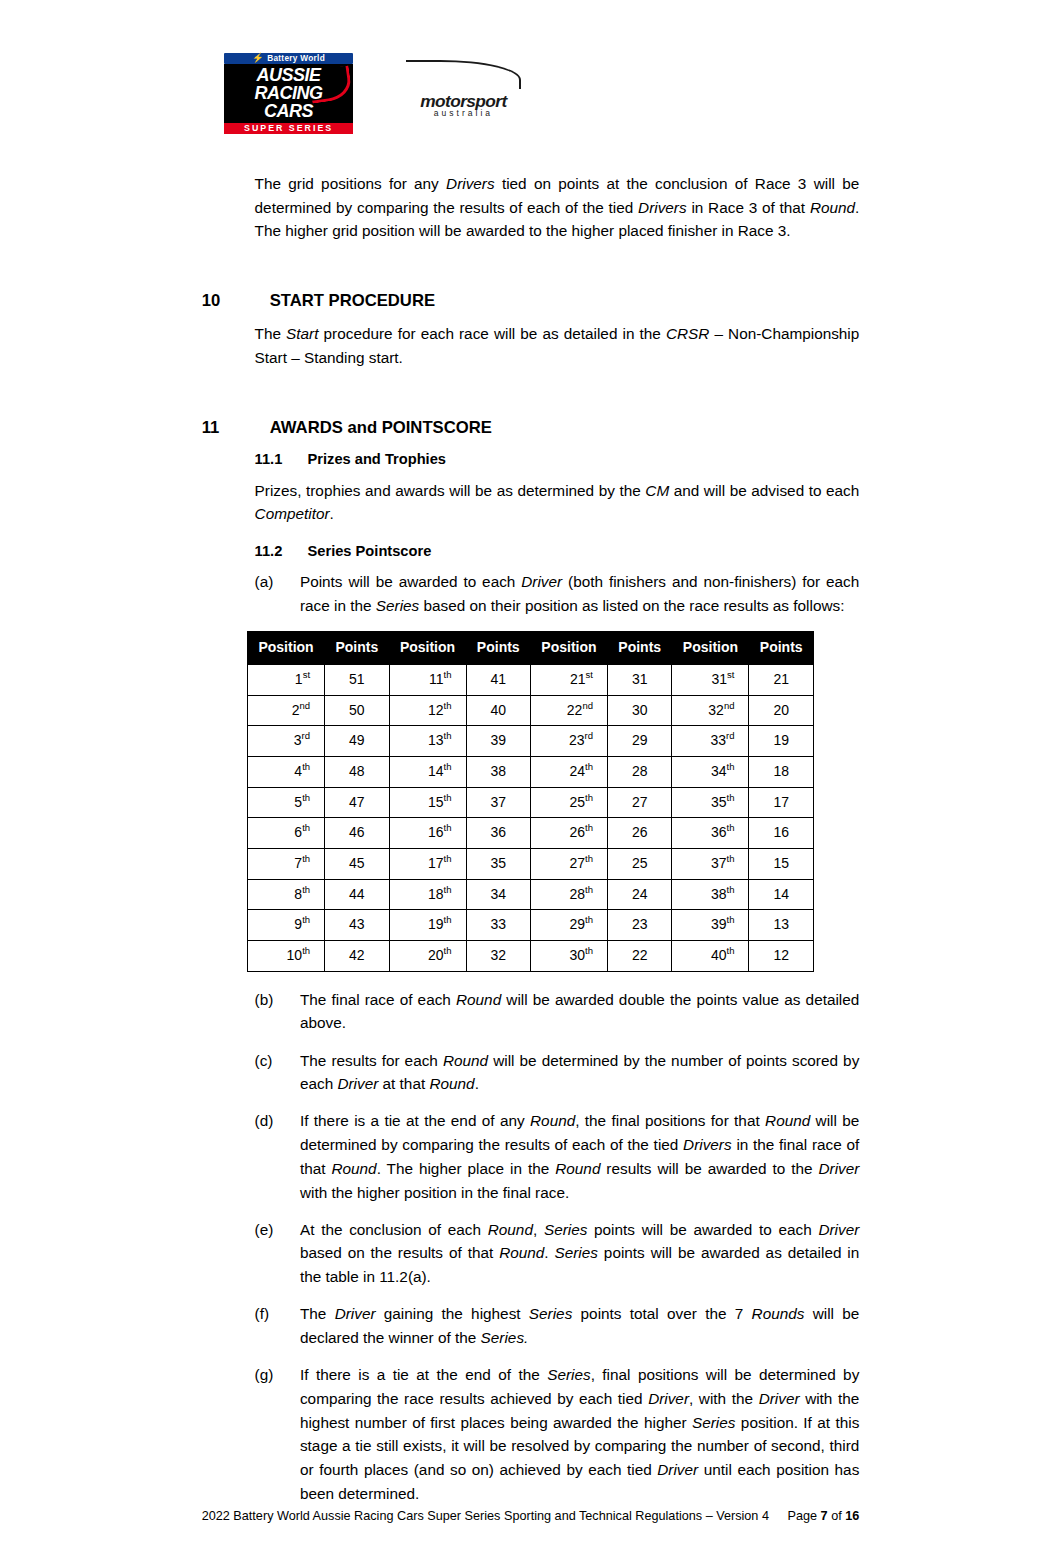⚡ Battery World
AUSSIE
RACING
CARS
SUPER SERIES
motorsport
australia
The grid positions for any Drivers tied on points at the conclusion of Race 3 will be determined by comparing the results of each of the tied Drivers in Race 3 of that Round. The higher grid position will be awarded to the higher placed finisher in Race 3.
10
START PROCEDURE
The Start procedure for each race will be as detailed in the CRSR – Non-Championship Start – Standing start.
11
AWARDS and POINTSCORE
11.1 Prizes and Trophies
Prizes, trophies and awards will be as determined by the CM and will be advised to each Competitor.
11.2 Series Pointscore
(a)
Points will be awarded to each Driver (both finishers and non-finishers) for each race in the Series based on their position as listed on the race results as follows:
| Position | Points | Position | Points | Position | Points | Position | Points |
| --- | --- | --- | --- | --- | --- | --- | --- |
| 1 st | 51 | 11 th | 41 | 21 st | 31 | 31 st | 21 |
| 2 nd | 50 | 12 th | 40 | 22 nd | 30 | 32 nd | 20 |
| 3 rd | 49 | 13 th | 39 | 23 rd | 29 | 33 rd | 19 |
| 4 th | 48 | 14 th | 38 | 24 th | 28 | 34 th | 18 |
| 5 th | 47 | 15 th | 37 | 25 th | 27 | 35 th | 17 |
| 6 th | 46 | 16 th | 36 | 26 th | 26 | 36 th | 16 |
| 7 th | 45 | 17 th | 35 | 27 th | 25 | 37 th | 15 |
| 8 th | 44 | 18 th | 34 | 28 th | 24 | 38 th | 14 |
| 9 th | 43 | 19 th | 33 | 29 th | 23 | 39 th | 13 |
| 10 th | 42 | 20 th | 32 | 30 th | 22 | 40 th | 12 |
(b)
The final race of each Round will be awarded double the points value as detailed above.
(c)
The results for each Round will be determined by the number of points scored by each Driver at that Round.
(d)
If there is a tie at the end of any Round, the final positions for that Round will be determined by comparing the results of each of the tied Drivers in the final race of that Round. The higher place in the Round results will be awarded to the Driver with the higher position in the final race.
(e)
At the conclusion of each Round, Series points will be awarded to each Driver based on the results of that Round. Series points will be awarded as detailed in the table in 11.2(a).
(f)
The Driver gaining the highest Series points total over the 7 Rounds will be declared the winner of the Series.
(g)
If there is a tie at the end of the Series, final positions will be determined by comparing the race results achieved by each tied Driver, with the Driver with the highest number of first places being awarded the higher Series position. If at this stage a tie still exists, it will be resolved by comparing the number of second, third or fourth places (and so on) achieved by each tied Driver until each position has been determined.
2022 Battery World Aussie Racing Cars Super Series Sporting and Technical Regulations – Version 4
Page 7 of 16